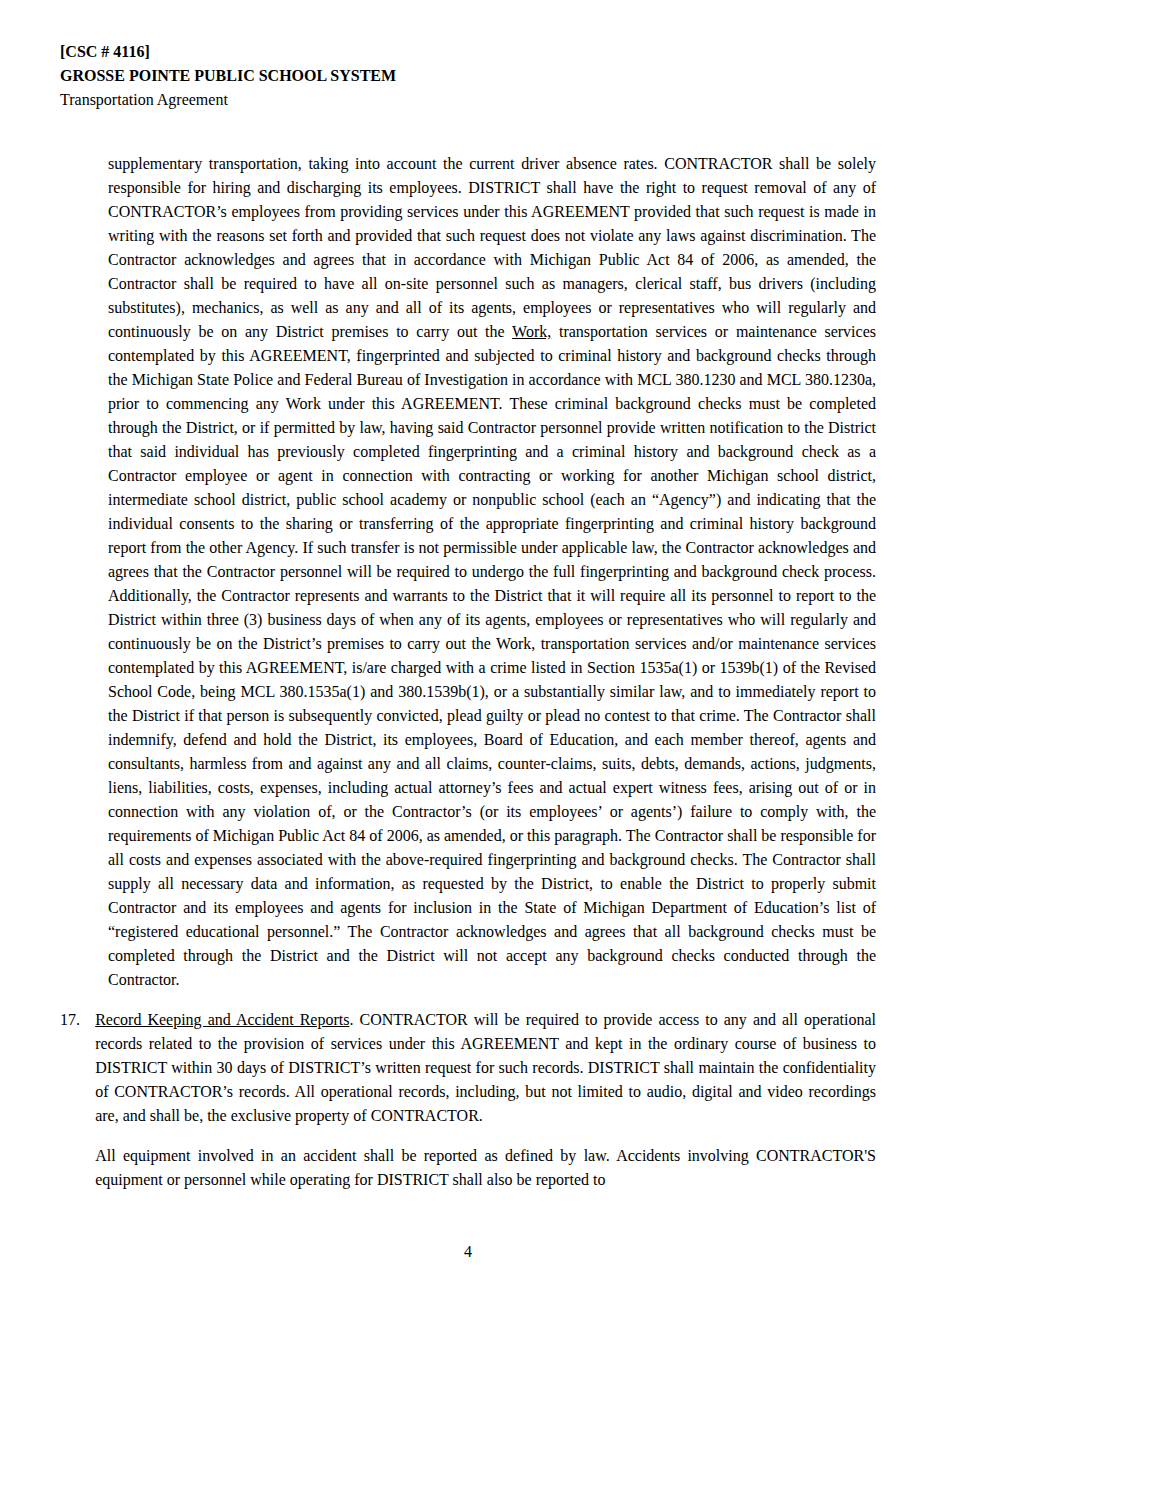[CSC # 4116]
GROSSE POINTE PUBLIC SCHOOL SYSTEM
Transportation Agreement
supplementary transportation, taking into account the current driver absence rates. CONTRACTOR shall be solely responsible for hiring and discharging its employees. DISTRICT shall have the right to request removal of any of CONTRACTOR’s employees from providing services under this AGREEMENT provided that such request is made in writing with the reasons set forth and provided that such request does not violate any laws against discrimination. The Contractor acknowledges and agrees that in accordance with Michigan Public Act 84 of 2006, as amended, the Contractor shall be required to have all on-site personnel such as managers, clerical staff, bus drivers (including substitutes), mechanics, as well as any and all of its agents, employees or representatives who will regularly and continuously be on any District premises to carry out the Work, transportation services or maintenance services contemplated by this AGREEMENT, fingerprinted and subjected to criminal history and background checks through the Michigan State Police and Federal Bureau of Investigation in accordance with MCL 380.1230 and MCL 380.1230a, prior to commencing any Work under this AGREEMENT. These criminal background checks must be completed through the District, or if permitted by law, having said Contractor personnel provide written notification to the District that said individual has previously completed fingerprinting and a criminal history and background check as a Contractor employee or agent in connection with contracting or working for another Michigan school district, intermediate school district, public school academy or nonpublic school (each an “Agency”) and indicating that the individual consents to the sharing or transferring of the appropriate fingerprinting and criminal history background report from the other Agency. If such transfer is not permissible under applicable law, the Contractor acknowledges and agrees that the Contractor personnel will be required to undergo the full fingerprinting and background check process. Additionally, the Contractor represents and warrants to the District that it will require all its personnel to report to the District within three (3) business days of when any of its agents, employees or representatives who will regularly and continuously be on the District’s premises to carry out the Work, transportation services and/or maintenance services contemplated by this AGREEMENT, is/are charged with a crime listed in Section 1535a(1) or 1539b(1) of the Revised School Code, being MCL 380.1535a(1) and 380.1539b(1), or a substantially similar law, and to immediately report to the District if that person is subsequently convicted, plead guilty or plead no contest to that crime. The Contractor shall indemnify, defend and hold the District, its employees, Board of Education, and each member thereof, agents and consultants, harmless from and against any and all claims, counter-claims, suits, debts, demands, actions, judgments, liens, liabilities, costs, expenses, including actual attorney’s fees and actual expert witness fees, arising out of or in connection with any violation of, or the Contractor’s (or its employees’ or agents’) failure to comply with, the requirements of Michigan Public Act 84 of 2006, as amended, or this paragraph. The Contractor shall be responsible for all costs and expenses associated with the above-required fingerprinting and background checks. The Contractor shall supply all necessary data and information, as requested by the District, to enable the District to properly submit Contractor and its employees and agents for inclusion in the State of Michigan Department of Education’s list of “registered educational personnel.” The Contractor acknowledges and agrees that all background checks must be completed through the District and the District will not accept any background checks conducted through the Contractor.
17. Record Keeping and Accident Reports. CONTRACTOR will be required to provide access to any and all operational records related to the provision of services under this AGREEMENT and kept in the ordinary course of business to DISTRICT within 30 days of DISTRICT’s written request for such records. DISTRICT shall maintain the confidentiality of CONTRACTOR’s records. All operational records, including, but not limited to audio, digital and video recordings are, and shall be, the exclusive property of CONTRACTOR.
All equipment involved in an accident shall be reported as defined by law. Accidents involving CONTRACTOR'S equipment or personnel while operating for DISTRICT shall also be reported to
4